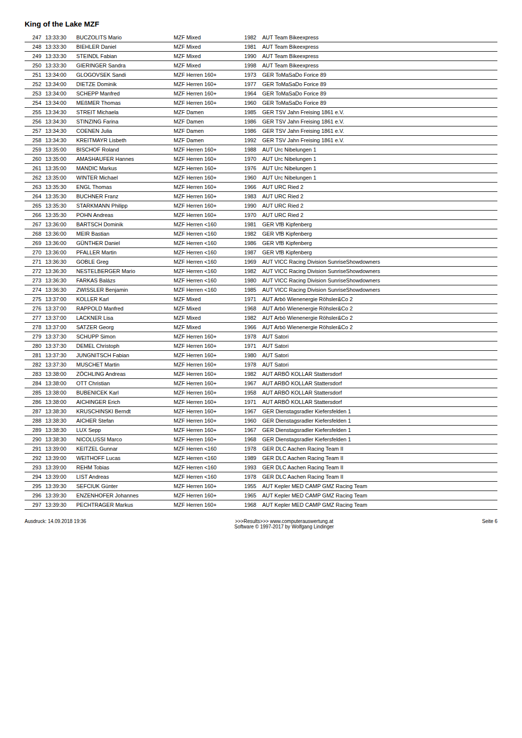King of the Lake MZF
| 247 | 13:33:30 | BUCZOLITS Mario | MZF Mixed | 1982 | AUT Team Bikeexpress |
| 248 | 13:33:30 | BIEHLER Daniel | MZF Mixed | 1981 | AUT Team Bikeexpress |
| 249 | 13:33:30 | STEINDL Fabian | MZF Mixed | 1990 | AUT Team Bikeexpress |
| 250 | 13:33:30 | GIERINGER Sandra | MZF Mixed | 1998 | AUT Team Bikeexpress |
| 251 | 13:34:00 | GLOGOVSEK Sandi | MZF Herren 160+ | 1973 | GER ToMaSaDo Forice 89 |
| 252 | 13:34:00 | DIETZE Dominik | MZF Herren 160+ | 1977 | GER ToMaSaDo Forice 89 |
| 253 | 13:34:00 | SCHEPP Manfred | MZF Herren 160+ | 1964 | GER ToMaSaDo Forice 89 |
| 254 | 13:34:00 | MEßMER Thomas | MZF Herren 160+ | 1960 | GER ToMaSaDo Forice 89 |
| 255 | 13:34:30 | STREIT Michaela | MZF Damen | 1985 | GER TSV Jahn Freising 1861 e.V. |
| 256 | 13:34:30 | STINZING Farina | MZF Damen | 1986 | GER TSV Jahn Freising 1861 e.V. |
| 257 | 13:34:30 | COENEN Julia | MZF Damen | 1986 | GER TSV Jahn Freising 1861 e.V. |
| 258 | 13:34:30 | KREITMAYR Lisbeth | MZF Damen | 1992 | GER TSV Jahn Freising 1861 e.V. |
| 259 | 13:35:00 | BISCHOF Roland | MZF Herren 160+ | 1988 | AUT Urc Nibelungen 1 |
| 260 | 13:35:00 | AMASHAUFER Hannes | MZF Herren 160+ | 1970 | AUT Urc Nibelungen 1 |
| 261 | 13:35:00 | MANDIC Markus | MZF Herren 160+ | 1976 | AUT Urc Nibelungen 1 |
| 262 | 13:35:00 | WINTER Michael | MZF Herren 160+ | 1960 | AUT Urc Nibelungen 1 |
| 263 | 13:35:30 | ENGL Thomas | MZF Herren 160+ | 1966 | AUT URC Ried 2 |
| 264 | 13:35:30 | BUCHNER Franz | MZF Herren 160+ | 1983 | AUT URC Ried 2 |
| 265 | 13:35:30 | STARKMANN Philipp | MZF Herren 160+ | 1990 | AUT URC Ried 2 |
| 266 | 13:35:30 | POHN Andreas | MZF Herren 160+ | 1970 | AUT URC Ried 2 |
| 267 | 13:36:00 | BARTSCH Dominik | MZF Herren <160 | 1981 | GER VfB Kipfenberg |
| 268 | 13:36:00 | MEIR Bastian | MZF Herren <160 | 1982 | GER VfB Kipfenberg |
| 269 | 13:36:00 | GÜNTHER Daniel | MZF Herren <160 | 1986 | GER VfB Kipfenberg |
| 270 | 13:36:00 | PFALLER Martin | MZF Herren <160 | 1987 | GER VfB Kipfenberg |
| 271 | 13:36:30 | GOBLE Greg | MZF Herren <160 | 1969 | AUT VICC Racing Division SunriseShowdowners |
| 272 | 13:36:30 | NESTELBERGER Mario | MZF Herren <160 | 1982 | AUT VICC Racing Division SunriseShowdowners |
| 273 | 13:36:30 | FARKAS Balázs | MZF Herren <160 | 1980 | AUT VICC Racing Division SunriseShowdowners |
| 274 | 13:36:30 | ZWISSLER Benjamin | MZF Herren <160 | 1985 | AUT VICC Racing Division SunriseShowdowners |
| 275 | 13:37:00 | KOLLER Karl | MZF Mixed | 1971 | AUT Arbö Wienenergie Röhsler&Co 2 |
| 276 | 13:37:00 | RAPPOLD Manfred | MZF Mixed | 1968 | AUT Arbö Wienenergie Röhsler&Co 2 |
| 277 | 13:37:00 | LACKNER Lisa | MZF Mixed | 1982 | AUT Arbö Wienenergie Röhsler&Co 2 |
| 278 | 13:37:00 | SATZER Georg | MZF Mixed | 1966 | AUT Arbö Wienenergie Röhsler&Co 2 |
| 279 | 13:37:30 | SCHUPP Simon | MZF Herren 160+ | 1978 | AUT Satori |
| 280 | 13:37:30 | DEMEL Christoph | MZF Herren 160+ | 1971 | AUT Satori |
| 281 | 13:37:30 | JUNGNITSCH Fabian | MZF Herren 160+ | 1980 | AUT Satori |
| 282 | 13:37:30 | MUSCHET Martin | MZF Herren 160+ | 1978 | AUT Satori |
| 283 | 13:38:00 | ZÖCHLING Andreas | MZF Herren 160+ | 1982 | AUT ARBÖ KOLLAR Stattersdorf |
| 284 | 13:38:00 | OTT Christian | MZF Herren 160+ | 1967 | AUT ARBÖ KOLLAR Stattersdorf |
| 285 | 13:38:00 | BUBENICEK Karl | MZF Herren 160+ | 1958 | AUT ARBÖ KOLLAR Stattersdorf |
| 286 | 13:38:00 | AICHINGER Erich | MZF Herren 160+ | 1971 | AUT ARBÖ KOLLAR Stattersdorf |
| 287 | 13:38:30 | KRUSCHINSKI Berndt | MZF Herren 160+ | 1967 | GER Dienstagsradler Kiefersfelden 1 |
| 288 | 13:38:30 | AICHER Stefan | MZF Herren 160+ | 1960 | GER Dienstagsradler Kiefersfelden 1 |
| 289 | 13:38:30 | LUX Sepp | MZF Herren 160+ | 1967 | GER Dienstagsradler Kiefersfelden 1 |
| 290 | 13:38:30 | NICOLUSSI Marco | MZF Herren 160+ | 1968 | GER Dienstagsradler Kiefersfelden 1 |
| 291 | 13:39:00 | KEITZEL Gunnar | MZF Herren <160 | 1978 | GER DLC Aachen Racing Team II |
| 292 | 13:39:00 | WEITHOFF Lucas | MZF Herren <160 | 1989 | GER DLC Aachen Racing Team II |
| 293 | 13:39:00 | REHM Tobias | MZF Herren <160 | 1993 | GER DLC Aachen Racing Team II |
| 294 | 13:39:00 | LIST Andreas | MZF Herren <160 | 1978 | GER DLC Aachen Racing Team II |
| 295 | 13:39:30 | SEFCIUK Günter | MZF Herren 160+ | 1955 | AUT Kepler MED CAMP GMZ Racing Team |
| 296 | 13:39:30 | ENZENHOFER Johannes | MZF Herren 160+ | 1965 | AUT Kepler MED CAMP GMZ Racing Team |
| 297 | 13:39:30 | PECHTRAGER Markus | MZF Herren 160+ | 1968 | AUT Kepler MED CAMP GMZ Racing Team |
Ausdruck: 14.09.2018 19:36
>>>Results>>> www.computerauswertung.at
Software © 1997-2017 by Wolfgang Lindinger
Seite 6